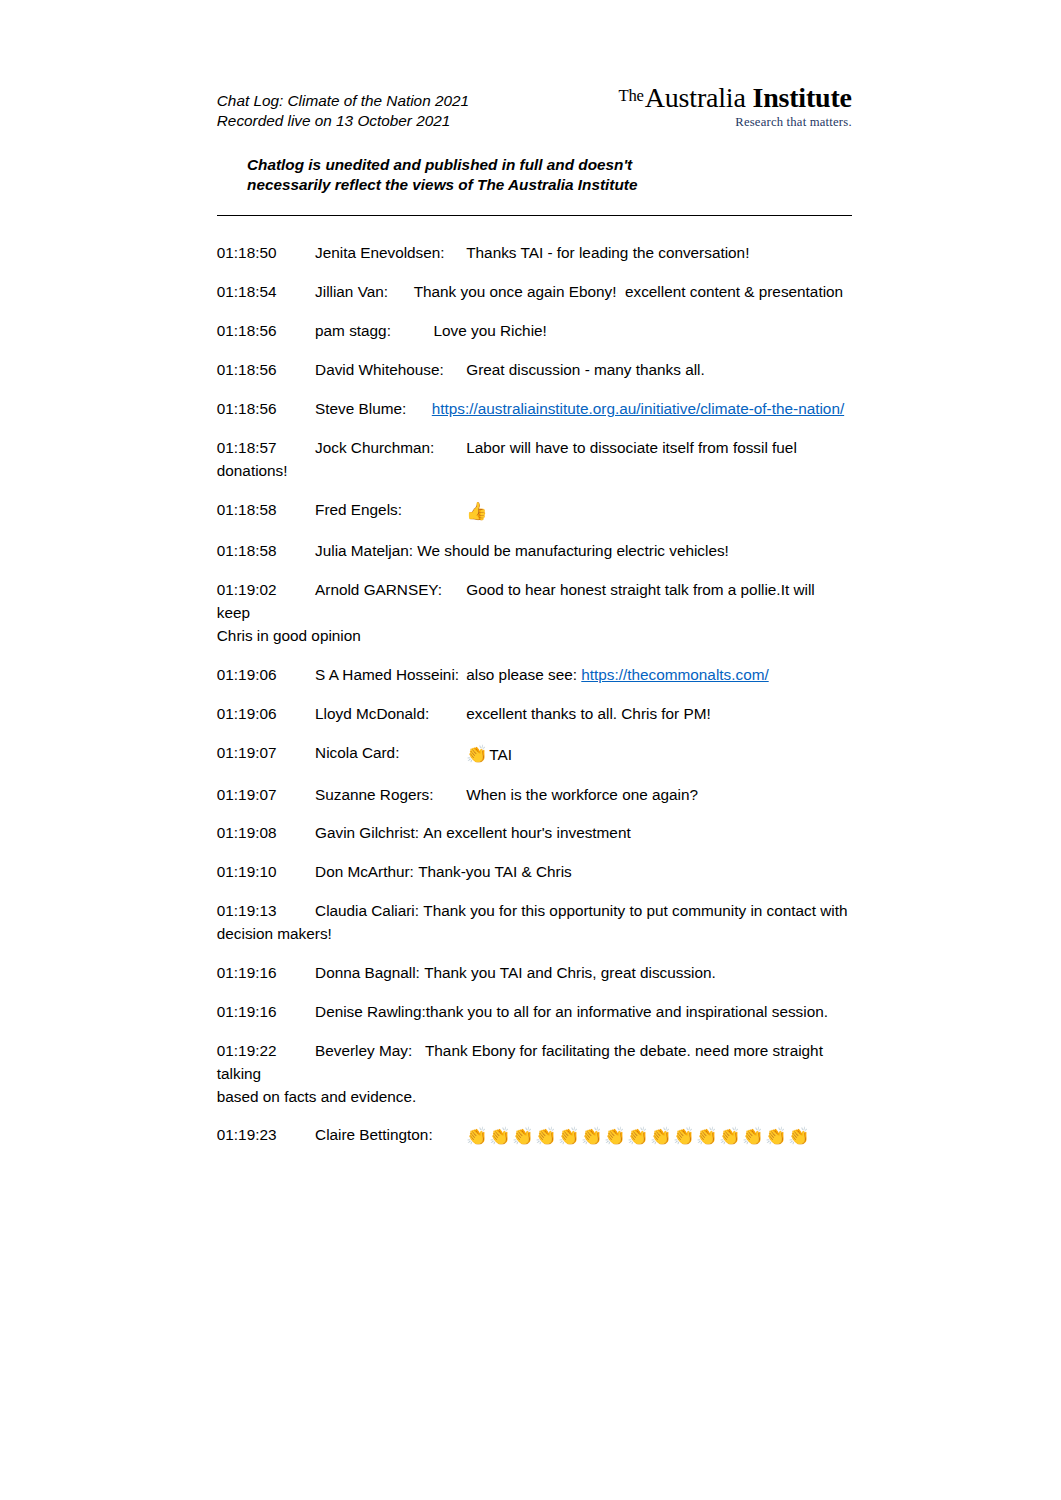Chat Log: Climate of the Nation 2021
Recorded live on 13 October 2021
The Australia Institute
Research that matters.
Chatlog is unedited and published in full and doesn't
necessarily reflect the views of The Australia Institute
01:18:50 Jenita Enevoldsen: Thanks TAI - for leading the conversation!
01:18:54 Jillian Van: Thank you once again Ebony! excellent content & presentation
01:18:56 pam stagg: Love you Richie!
01:18:56 David Whitehouse: Great discussion - many thanks all.
01:18:56 Steve Blume: https://australiainstitute.org.au/initiative/climate-of-the-nation/
01:18:57 Jock Churchman: Labor will have to dissociate itself from fossil fuel donations!
01:18:58 Fred Engels:👍
01:18:58 Julia Mateljan: We should be manufacturing electric vehicles!
01:19:02 Arnold GARNSEY: Good to hear honest straight talk from a pollie.It will keep Chris in good opinion
01:19:06 S A Hamed Hosseini: also please see: https://thecommonalts.com/
01:19:06 Lloyd McDonald: excellent thanks to all. Chris for PM!
01:19:07 Nicola Card:👏TAI
01:19:07 Suzanne Rogers: When is the workforce one again?
01:19:08 Gavin Gilchrist: An excellent hour's investment
01:19:10 Don McArthur: Thank-you TAI & Chris
01:19:13 Claudia Caliari: Thank you for this opportunity to put community in contact with decision makers!
01:19:16 Donna Bagnall: Thank you TAI and Chris, great discussion.
01:19:16 Denise Rawling: thank you to all for an informative and inspirational session.
01:19:22 Beverley May: Thank Ebony for facilitating the debate. need more straight talking based on facts and evidence.
01:19:23 Claire Bettington:👏👏👏👏👏👏👏👏👏👏👏👏👏👏👏